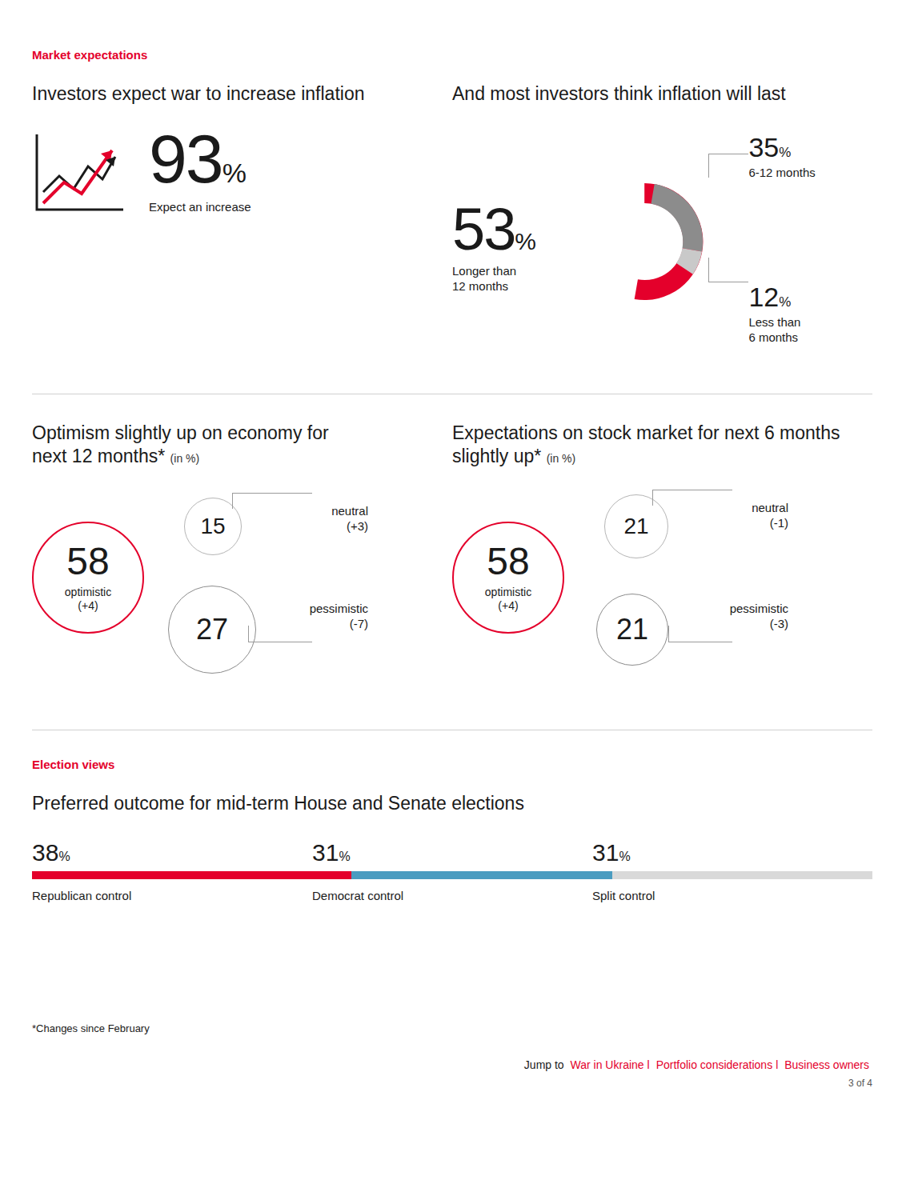Market expectations
Investors expect war to increase inflation
93%
Expect an increase
And most investors think inflation will last
53%
Longer than
12 months
35%
6-12 months
12%
Less than
6 months
Optimism slightly up on economy for
next 12 months* (in %)
58
optimistic
(+4)
15
27
neutral
(+3)
pessimistic
(-7)
Expectations on stock market for next 6 months
slightly up* (in %)
58
optimistic
(+4)
21
21
neutral
(-1)
pessimistic
(-3)
Election views
Preferred outcome for mid-term House and Senate elections
38%
31%
31%
Republican control
Democrat control
Split control
*Changes since February
Jump to War in Ukraine l Portfolio considerations l Business owners
3 of 4